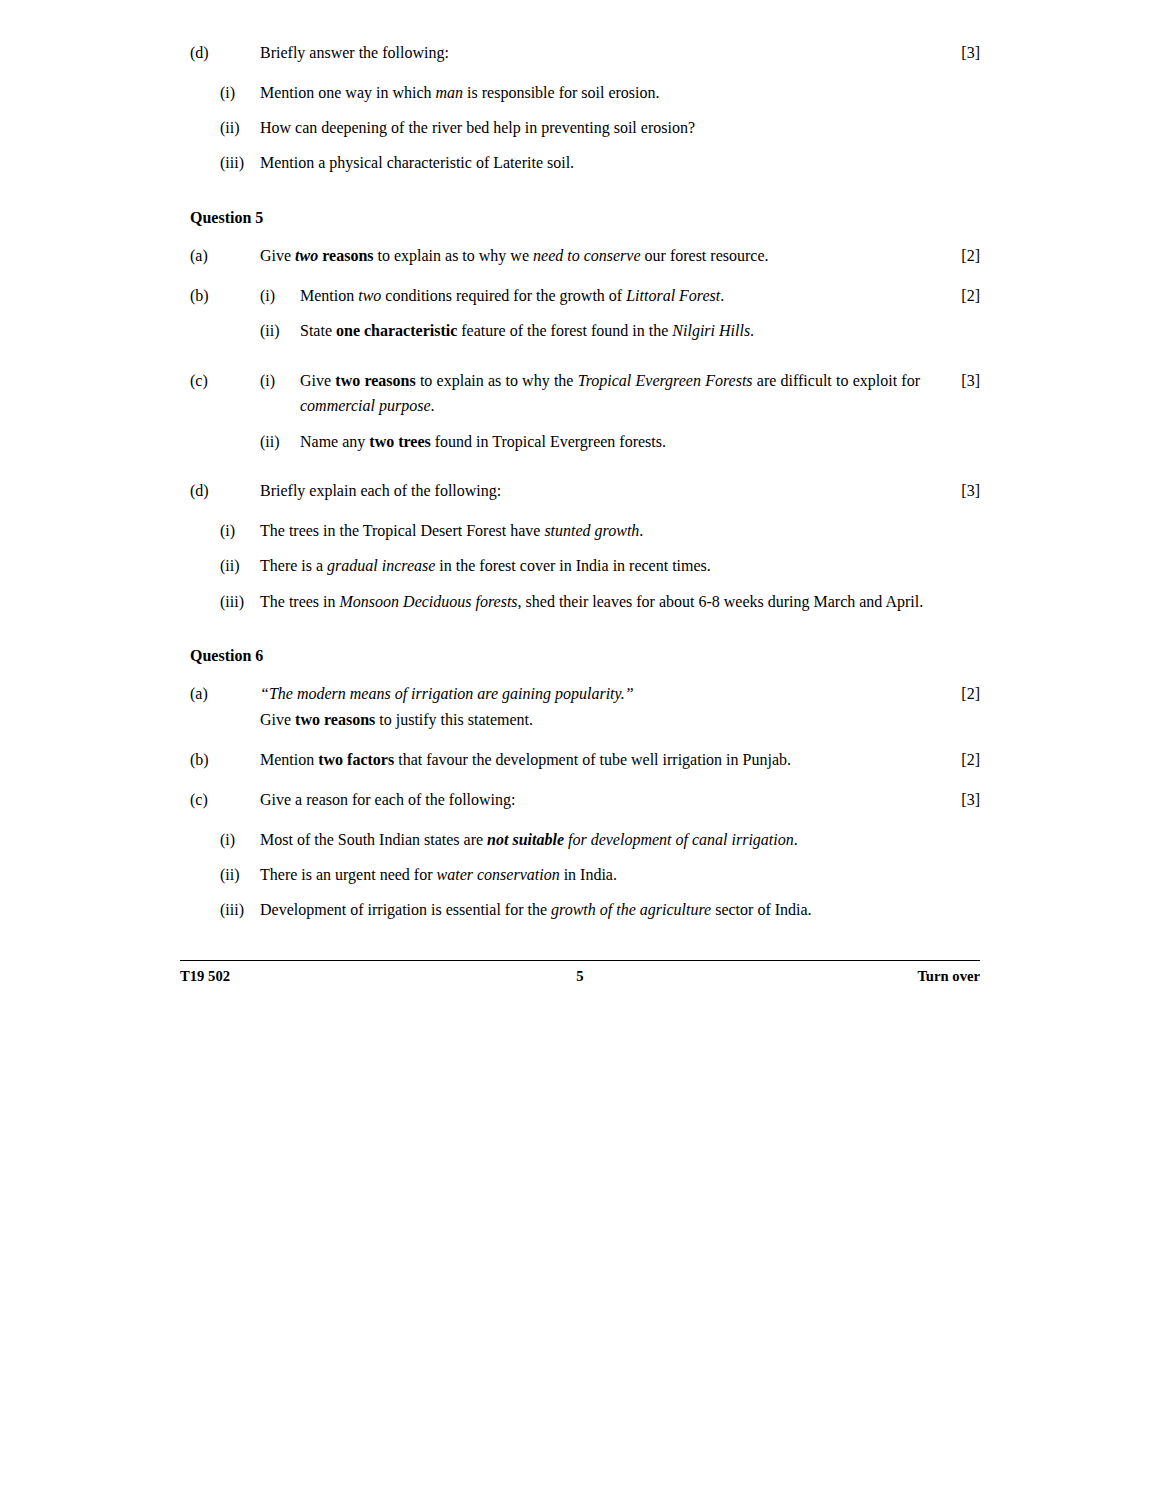(d)
Briefly answer the following:
[3]
(i)
Mention one way in which man is responsible for soil erosion.
(ii)
How can deepening of the river bed help in preventing soil erosion?
(iii)
Mention a physical characteristic of Laterite soil.
Question 5
(a)
Give two reasons to explain as to why we need to conserve our forest resource.
[2]
(b)
(i)
Mention two conditions required for the growth of Littoral Forest.
(ii)
State one characteristic feature of the forest found in the Nilgiri Hills.
[2]
(c)
(i)
Give two reasons to explain as to why the Tropical Evergreen Forests are difficult to exploit for commercial purpose.
(ii)
Name any two trees found in Tropical Evergreen forests.
[3]
(d)
Briefly explain each of the following:
[3]
(i)
The trees in the Tropical Desert Forest have stunted growth.
(ii)
There is a gradual increase in the forest cover in India in recent times.
(iii)
The trees in Monsoon Deciduous forests, shed their leaves for about 6-8 weeks during March and April.
Question 6
(a)
“The modern means of irrigation are gaining popularity.”
Give two reasons to justify this statement.
[2]
(b)
Mention two factors that favour the development of tube well irrigation in Punjab.
[2]
(c)
Give a reason for each of the following:
[3]
(i)
Most of the South Indian states are not suitable for development of canal irrigation.
(ii)
There is an urgent need for water conservation in India.
(iii)
Development of irrigation is essential for the growth of the agriculture sector of India.
T19 502
5
Turn over